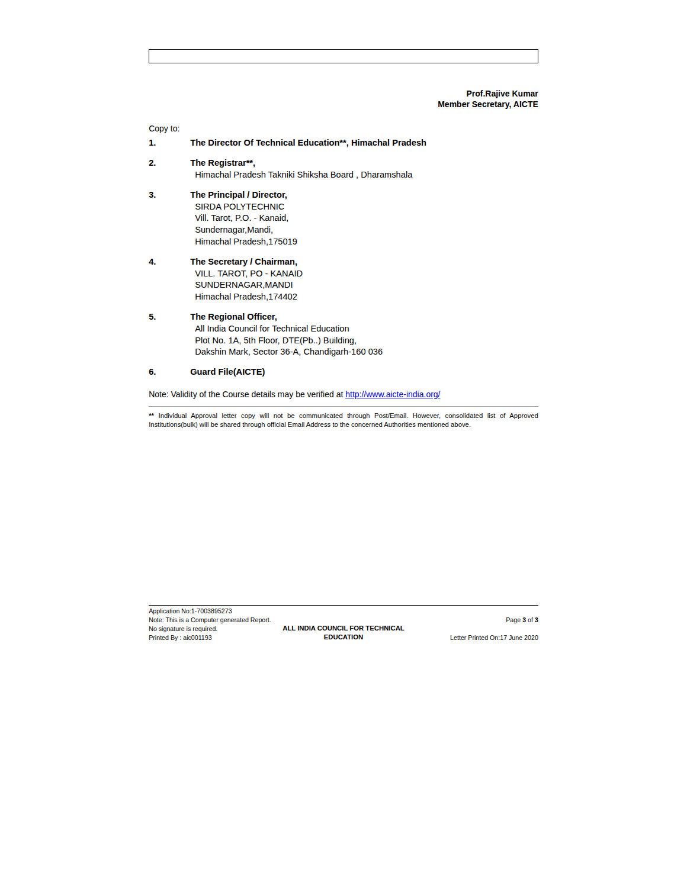Prof.Rajive Kumar
Member Secretary, AICTE
Copy to:
| 1. | The Director Of Technical Education**, Himachal Pradesh |
| 2. | The Registrar**, Himachal Pradesh Takniki Shiksha Board , Dharamshala |
| 3. | The Principal / Director, SIRDA POLYTECHNIC Vill. Tarot, P.O. - Kanaid, Sundernagar,Mandi, Himachal Pradesh,175019 |
| 4. | The Secretary / Chairman, VILL. TAROT, PO - KANAID SUNDERNAGAR,MANDI Himachal Pradesh,174402 |
| 5. | The Regional Officer, All India Council for Technical Education Plot No. 1A, 5th Floor, DTE(Pb..) Building, Dakshin Mark, Sector 36-A, Chandigarh-160 036 |
| 6. | Guard File(AICTE) |
Note: Validity of the Course details may be verified at http://www.aicte-india.org/
** Individual Approval letter copy will not be communicated through Post/Email. However, consolidated list of Approved Institutions(bulk) will be shared through official Email Address to the concerned Authorities mentioned above.
| Application No:1-7003895273 Note: This is a Computer generated Report. No signature is required. Printed By : aic001193 | ALL INDIA COUNCIL FOR TECHNICAL EDUCATION | Page 3 of 3 Letter Printed On:17 June 2020 |